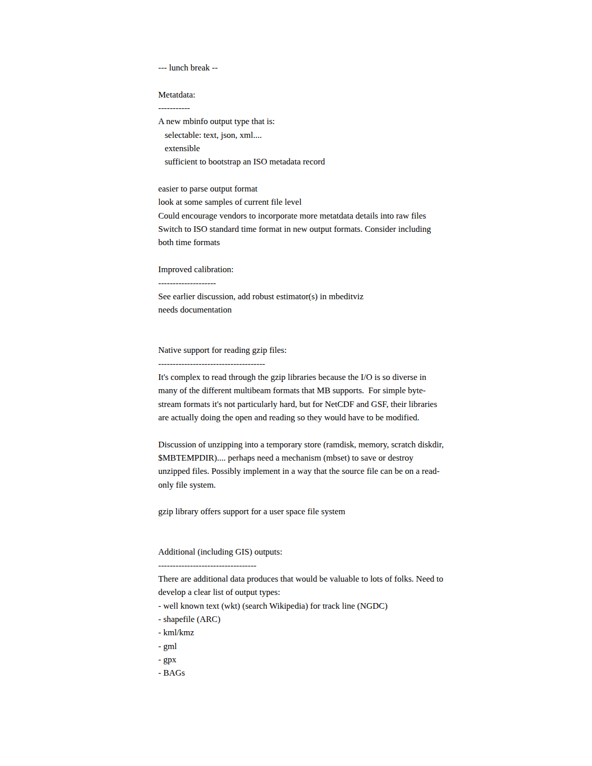--- lunch break --
Metatdata:
-----------
A new mbinfo output type that is:
selectable: text, json, xml....
extensible
sufficient to bootstrap an ISO metadata record
easier to parse output format
look at some samples of current file level
Could encourage vendors to incorporate more metatdata details into raw files
Switch to ISO standard time format in new output formats. Consider including both time formats
Improved calibration:
--------------------
See earlier discussion, add robust estimator(s) in mbeditviz
needs documentation
Native support for reading gzip files:
-------------------------------------
It's complex to read through the gzip libraries because the I/O is so diverse in many of the different multibeam formats that MB supports. For simple byte-stream formats it's not particularly hard, but for NetCDF and GSF, their libraries are actually doing the open and reading so they would have to be modified.
Discussion of unzipping into a temporary store (ramdisk, memory, scratch diskdir, $MBTEMPDIR).... perhaps need a mechanism (mbset) to save or destroy unzipped files. Possibly implement in a way that the source file can be on a read-only file system.
gzip library offers support for a user space file system
Additional (including GIS) outputs:
----------------------------------
There are additional data produces that would be valuable to lots of folks. Need to develop a clear list of output types:
- well known text (wkt) (search Wikipedia) for track line (NGDC)
- shapefile (ARC)
- kml/kmz
- gml
- gpx
- BAGs